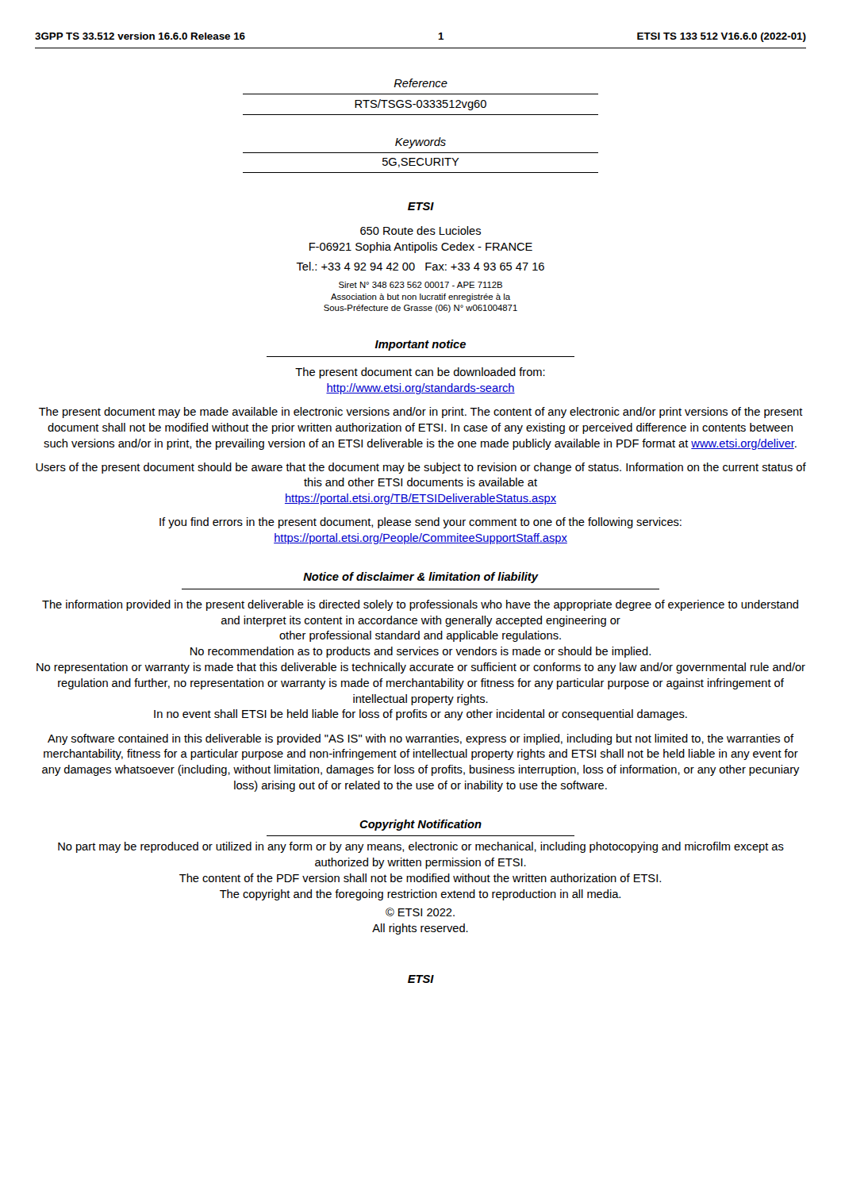3GPP TS 33.512 version 16.6.0 Release 16 1 ETSI TS 133 512 V16.6.0 (2022-01)
| Reference |
| RTS/TSGS-0333512vg60 |
| Keywords |
| 5G,SECURITY |
ETSI
650 Route des Lucioles
F-06921 Sophia Antipolis Cedex - FRANCE
Tel.: +33 4 92 94 42 00 Fax: +33 4 93 65 47 16
Siret N° 348 623 562 00017 - APE 7112B
Association à but non lucratif enregistrée à la
Sous-Préfecture de Grasse (06) N° w061004871
Important notice
The present document can be downloaded from:
http://www.etsi.org/standards-search
The present document may be made available in electronic versions and/or in print. The content of any electronic and/or print versions of the present document shall not be modified without the prior written authorization of ETSI. In case of any existing or perceived difference in contents between such versions and/or in print, the prevailing version of an ETSI deliverable is the one made publicly available in PDF format at www.etsi.org/deliver.
Users of the present document should be aware that the document may be subject to revision or change of status. Information on the current status of this and other ETSI documents is available at
https://portal.etsi.org/TB/ETSIDeliverableStatus.aspx
If you find errors in the present document, please send your comment to one of the following services:
https://portal.etsi.org/People/CommiteeSupportStaff.aspx
Notice of disclaimer & limitation of liability
The information provided in the present deliverable is directed solely to professionals who have the appropriate degree of experience to understand and interpret its content in accordance with generally accepted engineering or
other professional standard and applicable regulations.
No recommendation as to products and services or vendors is made or should be implied.
No representation or warranty is made that this deliverable is technically accurate or sufficient or conforms to any law and/or governmental rule and/or regulation and further, no representation or warranty is made of merchantability or fitness for any particular purpose or against infringement of intellectual property rights.
In no event shall ETSI be held liable for loss of profits or any other incidental or consequential damages.
Any software contained in this deliverable is provided "AS IS" with no warranties, express or implied, including but not limited to, the warranties of merchantability, fitness for a particular purpose and non-infringement of intellectual property rights and ETSI shall not be held liable in any event for any damages whatsoever (including, without limitation, damages for loss of profits, business interruption, loss of information, or any other pecuniary loss) arising out of or related to the use of or inability to use the software.
Copyright Notification
No part may be reproduced or utilized in any form or by any means, electronic or mechanical, including photocopying and microfilm except as authorized by written permission of ETSI.
The content of the PDF version shall not be modified without the written authorization of ETSI.
The copyright and the foregoing restriction extend to reproduction in all media.
© ETSI 2022.
All rights reserved.
ETSI